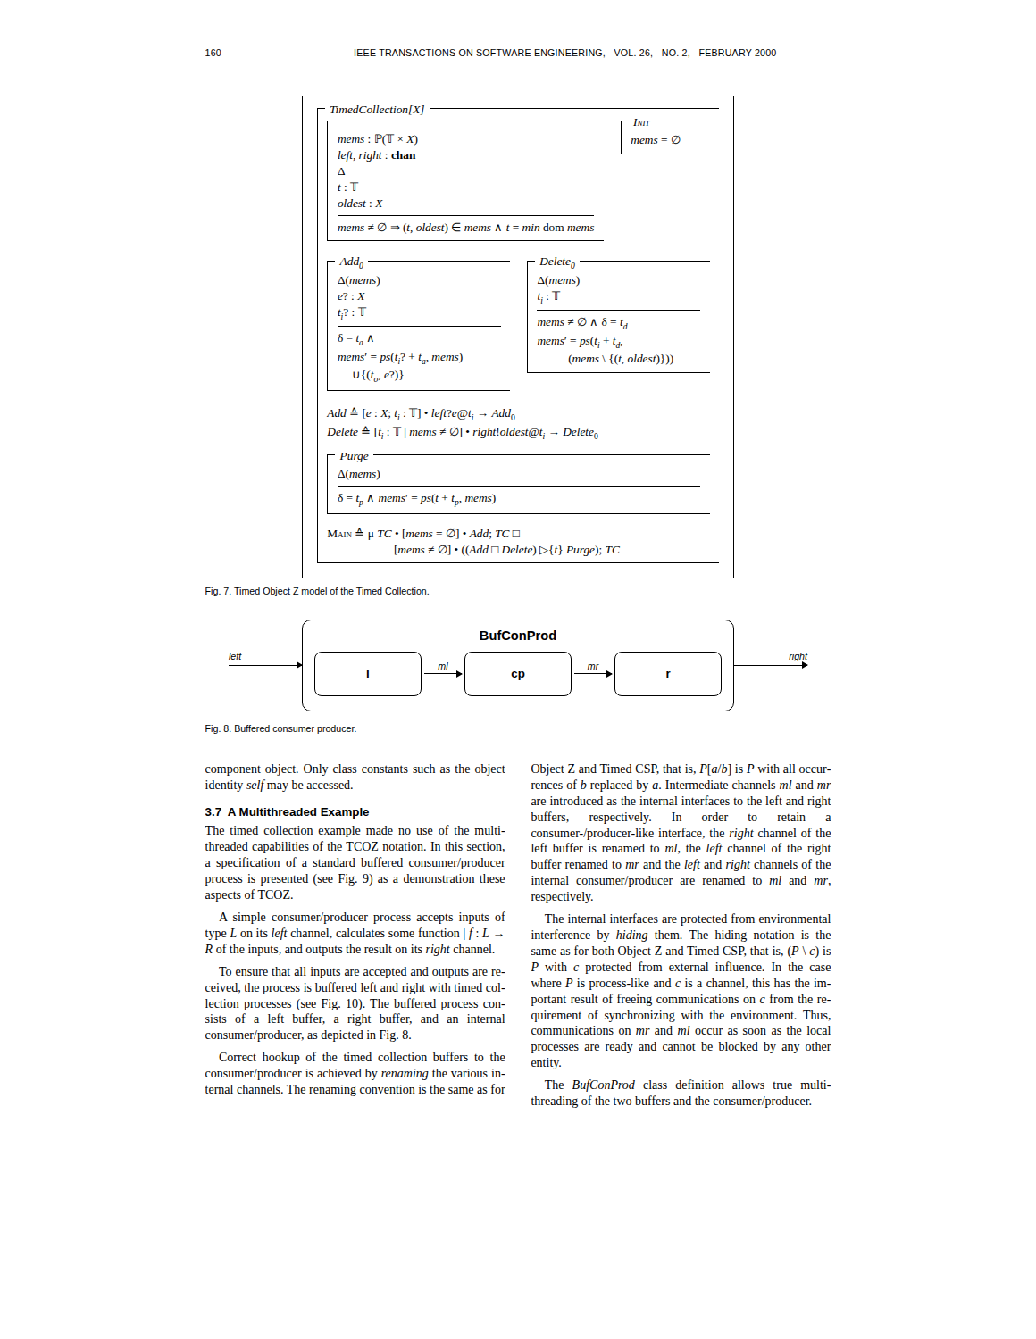160
IEEE TRANSACTIONS ON SOFTWARE ENGINEERING, VOL. 26, NO. 2, FEBRUARY 2000
TimedCollection[X]
mems : ℙ(𝕋 × X)
left, right : chan
Δ
t : 𝕋
oldest : X
mems ≠ ∅ ⇒ (t, oldest) ∈ mems ∧ t = min dom mems
Init
mems = ∅
Add0
Δ(mems)
e? : X
ti? : 𝕋
δ = ta ∧
mems′ = ps(ti? + ta, mems)
∪{(to, e?)}
Delete0
Δ(mems)
ti : 𝕋
mems ≠ ∅ ∧ δ = td
mems′ = ps(ti + td,
(mems \ {(t, oldest)}))
Add ≙ [e : X; ti : 𝕋] • left?e@ti → Add0
Delete ≙ [ti : 𝕋 | mems ≠ ∅] • right!oldest@ti → Delete0
Purge
Δ(mems)
δ = tp ∧ mems′ = ps(t + tp, mems)
Main ≙ μ TC • [mems = ∅] • Add; TC □
[mems ≠ ∅] • ((Add □ Delete) ▷{t} Purge); TC
Fig. 7. Timed Object Z model of the Timed Collection.
left
BufConProd
l
ml
cp
mr
r
right
Fig. 8. Buffered consumer producer.
component object. Only class constants such as the object identity self may be accessed.
3.7 A Multithreaded Example
The timed collection example made no use of the multithreaded capabilities of the TCOZ notation. In this section, a specification of a standard buffered consumer/producer process is presented (see Fig. 9) as a demonstration these aspects of TCOZ.
A simple consumer/producer process accepts inputs of type L on its left channel, calculates some function | f : L → R of the inputs, and outputs the result on its right channel.
To ensure that all inputs are accepted and outputs are received, the process is buffered left and right with timed collection processes (see Fig. 10). The buffered process consists of a left buffer, a right buffer, and an internal consumer/producer, as depicted in Fig. 8.
Correct hookup of the timed collection buffers to the consumer/producer is achieved by renaming the various internal channels. The renaming convention is the same as for Object Z and Timed CSP, that is, P[a/b] is P with all occurrences of b replaced by a. Intermediate channels ml and mr are introduced as the internal interfaces to the left and right buffers, respectively. In order to retain a consumer-/producer-like interface, the right channel of the left buffer is renamed to ml, the left channel of the right buffer renamed to mr and the left and right channels of the internal consumer/producer are renamed to ml and mr, respectively.
The internal interfaces are protected from environmental interference by hiding them. The hiding notation is the same as for both Object Z and Timed CSP, that is, (P \ c) is P with c protected from external influence. In the case where P is process-like and c is a channel, this has the important result of freeing communications on c from the requirement of synchronizing with the environment. Thus, communications on mr and ml occur as soon as the local processes are ready and cannot be blocked by any other entity.
The BufConProd class definition allows true multithreading of the two buffers and the consumer/producer.